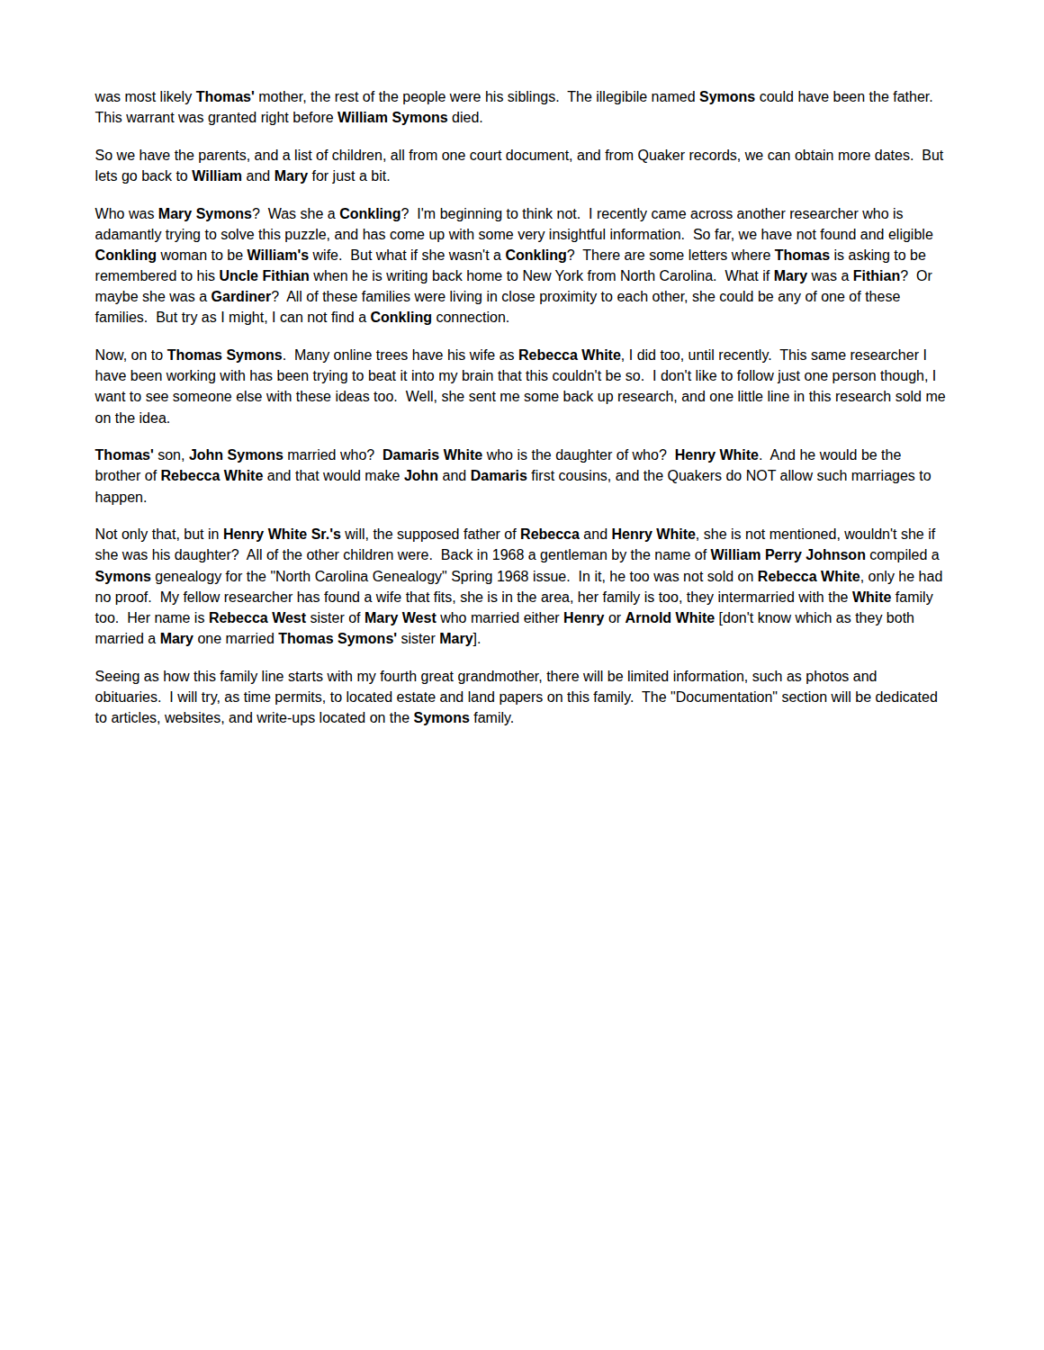was most likely Thomas' mother, the rest of the people were his siblings. The illegibile named Symons could have been the father. This warrant was granted right before William Symons died.
So we have the parents, and a list of children, all from one court document, and from Quaker records, we can obtain more dates. But lets go back to William and Mary for just a bit.
Who was Mary Symons? Was she a Conkling? I'm beginning to think not. I recently came across another researcher who is adamantly trying to solve this puzzle, and has come up with some very insightful information. So far, we have not found and eligible Conkling woman to be William's wife. But what if she wasn't a Conkling? There are some letters where Thomas is asking to be remembered to his Uncle Fithian when he is writing back home to New York from North Carolina. What if Mary was a Fithian? Or maybe she was a Gardiner? All of these families were living in close proximity to each other, she could be any of one of these families. But try as I might, I can not find a Conkling connection.
Now, on to Thomas Symons. Many online trees have his wife as Rebecca White, I did too, until recently. This same researcher I have been working with has been trying to beat it into my brain that this couldn't be so. I don't like to follow just one person though, I want to see someone else with these ideas too. Well, she sent me some back up research, and one little line in this research sold me on the idea.
Thomas' son, John Symons married who? Damaris White who is the daughter of who? Henry White. And he would be the brother of Rebecca White and that would make John and Damaris first cousins, and the Quakers do NOT allow such marriages to happen.
Not only that, but in Henry White Sr.'s will, the supposed father of Rebecca and Henry White, she is not mentioned, wouldn't she if she was his daughter? All of the other children were. Back in 1968 a gentleman by the name of William Perry Johnson compiled a Symons genealogy for the "North Carolina Genealogy" Spring 1968 issue. In it, he too was not sold on Rebecca White, only he had no proof. My fellow researcher has found a wife that fits, she is in the area, her family is too, they intermarried with the White family too. Her name is Rebecca West sister of Mary West who married either Henry or Arnold White [don't know which as they both married a Mary one married Thomas Symons' sister Mary].
Seeing as how this family line starts with my fourth great grandmother, there will be limited information, such as photos and obituaries. I will try, as time permits, to located estate and land papers on this family. The "Documentation" section will be dedicated to articles, websites, and write-ups located on the Symons family.